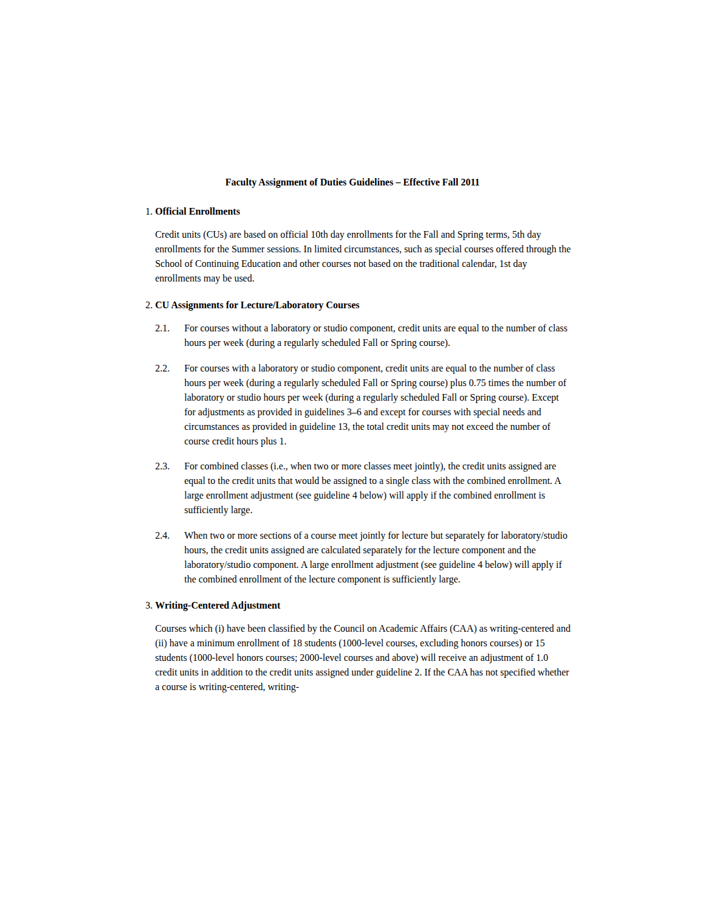Faculty Assignment of Duties Guidelines – Effective Fall 2011
Official Enrollments
Credit units (CUs) are based on official 10th day enrollments for the Fall and Spring terms, 5th day enrollments for the Summer sessions. In limited circumstances, such as special courses offered through the School of Continuing Education and other courses not based on the traditional calendar, 1st day enrollments may be used.
CU Assignments for Lecture/Laboratory Courses
For courses without a laboratory or studio component, credit units are equal to the number of class hours per week (during a regularly scheduled Fall or Spring course).
For courses with a laboratory or studio component, credit units are equal to the number of class hours per week (during a regularly scheduled Fall or Spring course) plus 0.75 times the number of laboratory or studio hours per week (during a regularly scheduled Fall or Spring course). Except for adjustments as provided in guidelines 3–6 and except for courses with special needs and circumstances as provided in guideline 13, the total credit units may not exceed the number of course credit hours plus 1.
For combined classes (i.e., when two or more classes meet jointly), the credit units assigned are equal to the credit units that would be assigned to a single class with the combined enrollment. A large enrollment adjustment (see guideline 4 below) will apply if the combined enrollment is sufficiently large.
When two or more sections of a course meet jointly for lecture but separately for laboratory/studio hours, the credit units assigned are calculated separately for the lecture component and the laboratory/studio component. A large enrollment adjustment (see guideline 4 below) will apply if the combined enrollment of the lecture component is sufficiently large.
Writing-Centered Adjustment
Courses which (i) have been classified by the Council on Academic Affairs (CAA) as writing-centered and (ii) have a minimum enrollment of 18 students (1000-level courses, excluding honors courses) or 15 students (1000-level honors courses; 2000-level courses and above) will receive an adjustment of 1.0 credit units in addition to the credit units assigned under guideline 2. If the CAA has not specified whether a course is writing-centered, writing-